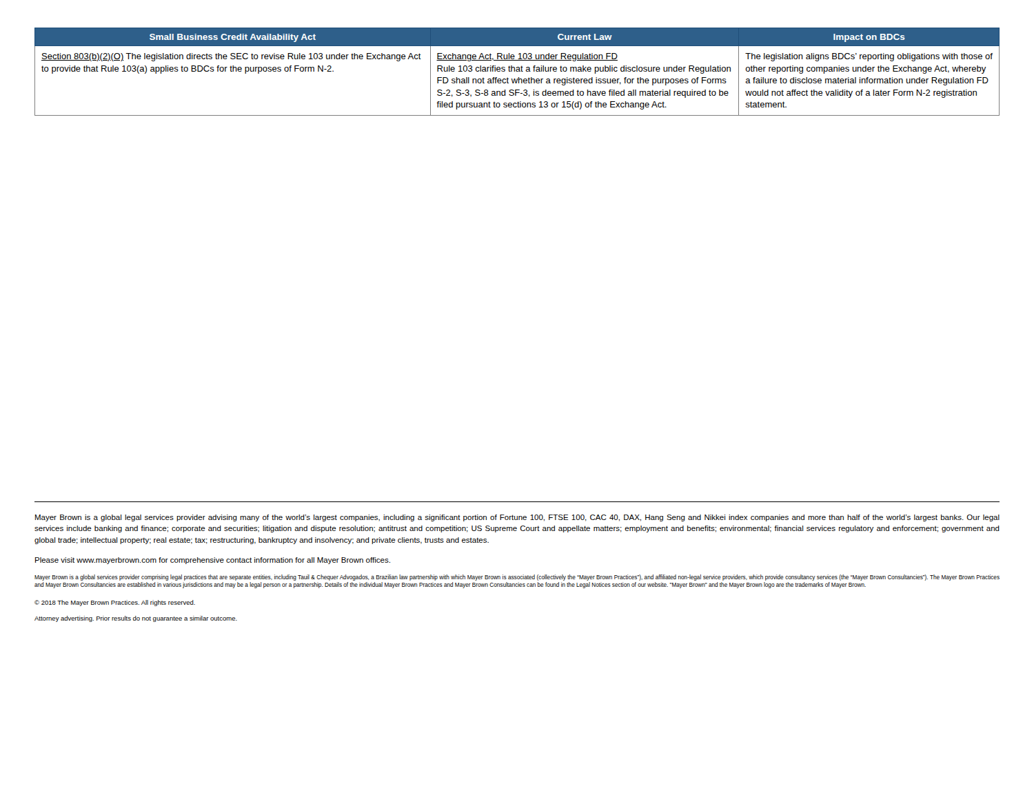| Small Business Credit Availability Act | Current Law | Impact on BDCs |
| --- | --- | --- |
| Section 803(b)(2)(O) The legislation directs the SEC to revise Rule 103 under the Exchange Act to provide that Rule 103(a) applies to BDCs for the purposes of Form N-2. | Exchange Act, Rule 103 under Regulation FD Rule 103 clarifies that a failure to make public disclosure under Regulation FD shall not affect whether a registered issuer, for the purposes of Forms S-2, S-3, S-8 and SF-3, is deemed to have filed all material required to be filed pursuant to sections 13 or 15(d) of the Exchange Act. | The legislation aligns BDCs’ reporting obligations with those of other reporting companies under the Exchange Act, whereby a failure to disclose material information under Regulation FD would not affect the validity of a later Form N-2 registration statement. |
Mayer Brown is a global legal services provider advising many of the world’s largest companies, including a significant portion of Fortune 100, FTSE 100, CAC 40, DAX, Hang Seng and Nikkei index companies and more than half of the world’s largest banks. Our legal services include banking and finance; corporate and securities; litigation and dispute resolution; antitrust and competition; US Supreme Court and appellate matters; employment and benefits; environmental; financial services regulatory and enforcement; government and global trade; intellectual property; real estate; tax; restructuring, bankruptcy and insolvency; and private clients, trusts and estates.
Please visit www.mayerbrown.com for comprehensive contact information for all Mayer Brown offices.
Mayer Brown is a global services provider comprising legal practices that are separate entities, including Tauil & Chequer Advogados, a Brazilian law partnership with which Mayer Brown is associated (collectively the “Mayer Brown Practices”), and affiliated non-legal service providers, which provide consultancy services (the “Mayer Brown Consultancies”). The Mayer Brown Practices and Mayer Brown Consultancies are established in various jurisdictions and may be a legal person or a partnership. Details of the individual Mayer Brown Practices and Mayer Brown Consultancies can be found in the Legal Notices section of our website. "Mayer Brown" and the Mayer Brown logo are the trademarks of Mayer Brown.
© 2018 The Mayer Brown Practices. All rights reserved.
Attorney advertising. Prior results do not guarantee a similar outcome.